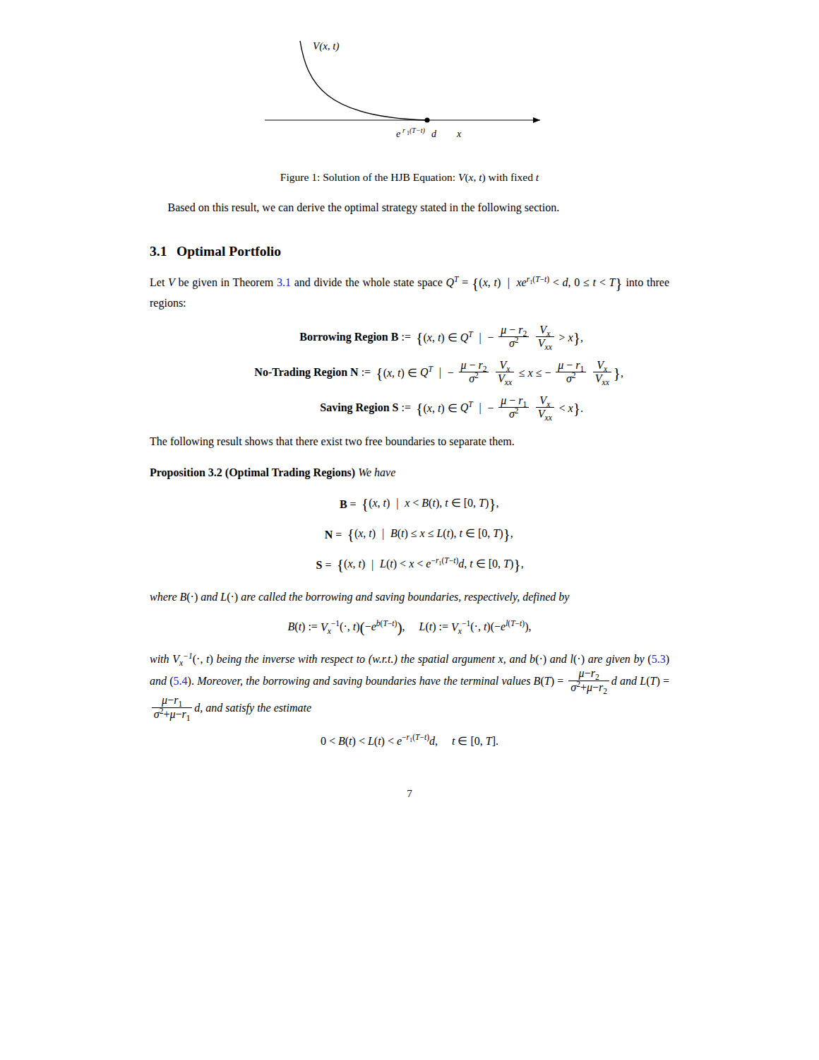V(x, t) e r 1 (T−t) d x
Figure 1: Solution of the HJB Equation: V(x, t) with fixed t
Based on this result, we can derive the optimal strategy stated in the following section.
3.1 Optimal Portfolio
Let V be given in Theorem 3.1 and divide the whole state space QT = {(x, t) | xer1(T−t) < d, 0 ≤ t < T} into three regions:
Borrowing Region B :=
{(x, t) ∈ QT | − μ − r2 σ2 Vx Vxx > x},
No-Trading Region N :=
{(x, t) ∈ QT | − μ − r2 σ2 Vx Vxx ≤ x ≤ − μ − r1 σ2 Vx Vxx},
Saving Region S :=
{(x, t) ∈ QT | − μ − r1 σ2 Vx Vxx < x}.
The following result shows that there exist two free boundaries to separate them.
Proposition 3.2 (Optimal Trading Regions) We have
B =
{(x, t) | x < B(t), t ∈ [0, T)},
N =
{(x, t) | B(t) ≤ x ≤ L(t), t ∈ [0, T)},
S =
{(x, t) | L(t) < x < e−r1(T−t)d, t ∈ [0, T)},
where B(·) and L(·) are called the borrowing and saving boundaries, respectively, defined by
B(t) := Vx−1(·, t)(−eb(T−t)), L(t) := Vx−1(·, t)(−el(T−t)),
with Vx−1(·, t) being the inverse with respect to (w.r.t.) the spatial argument x, and b(·) and l(·) are given by (5.3) and (5.4). Moreover, the borrowing and saving boundaries have the terminal values B(T) = μ−r2 σ2+μ−r2 d and L(T) = μ−r1 σ2+μ−r1 d, and satisfy the estimate
0 < B(t) < L(t) < e−r1(T−t)d, t ∈ [0, T].
7